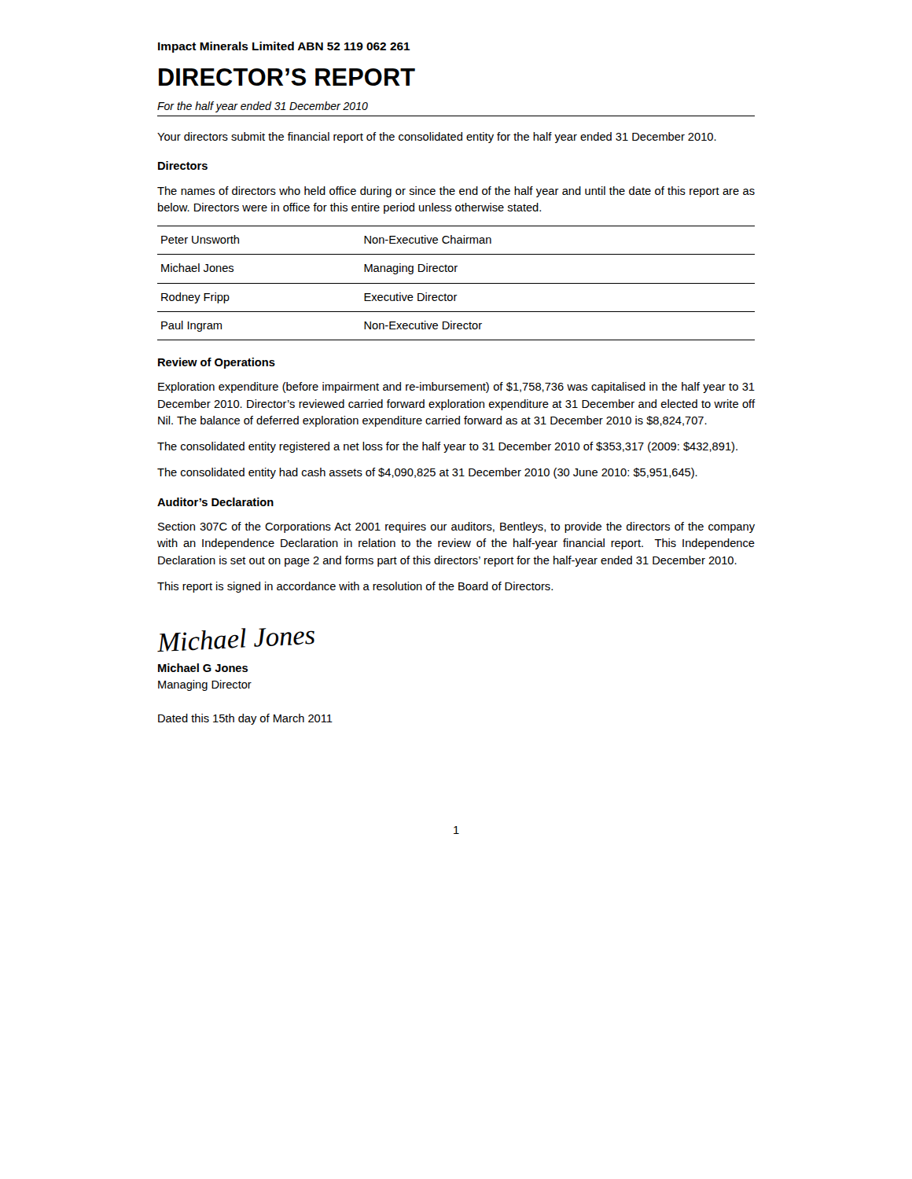Impact Minerals Limited ABN 52 119 062 261
DIRECTOR’S REPORT
For the half year ended 31 December 2010
Your directors submit the financial report of the consolidated entity for the half year ended 31 December 2010.
Directors
The names of directors who held office during or since the end of the half year and until the date of this report are as below. Directors were in office for this entire period unless otherwise stated.
| Peter Unsworth | Non-Executive Chairman |
| Michael Jones | Managing Director |
| Rodney Fripp | Executive Director |
| Paul Ingram | Non-Executive Director |
Review of Operations
Exploration expenditure (before impairment and re-imbursement) of $1,758,736 was capitalised in the half year to 31 December 2010. Director’s reviewed carried forward exploration expenditure at 31 December and elected to write off Nil. The balance of deferred exploration expenditure carried forward as at 31 December 2010 is $8,824,707.
The consolidated entity registered a net loss for the half year to 31 December 2010 of $353,317 (2009: $432,891).
The consolidated entity had cash assets of $4,090,825 at 31 December 2010 (30 June 2010: $5,951,645).
Auditor’s Declaration
Section 307C of the Corporations Act 2001 requires our auditors, Bentleys, to provide the directors of the company with an Independence Declaration in relation to the review of the half-year financial report. This Independence Declaration is set out on page 2 and forms part of this directors’ report for the half-year ended 31 December 2010.
This report is signed in accordance with a resolution of the Board of Directors.
Michael Jones
Michael G Jones
Managing Director
Dated this 15th day of March 2011
1